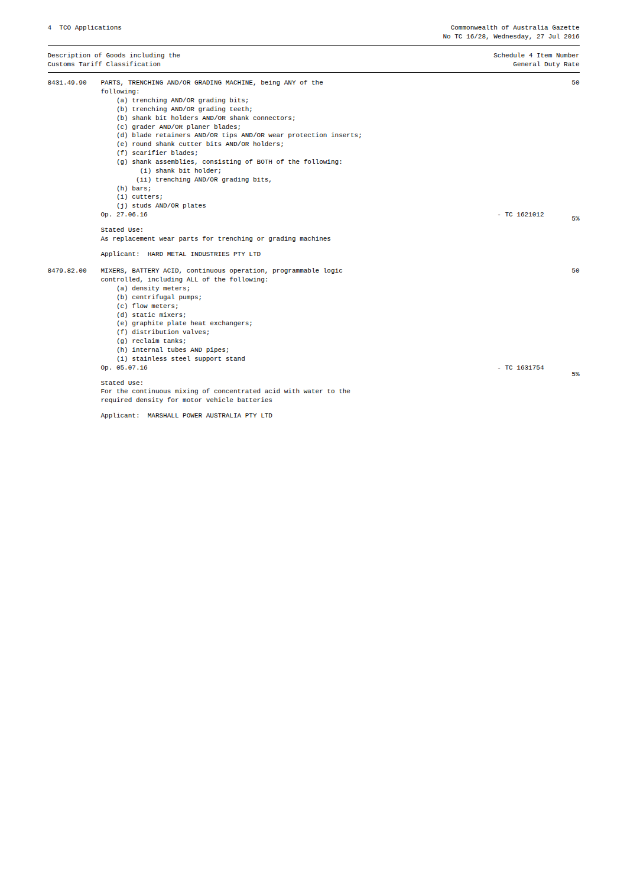4 TCO Applications
Commonwealth of Australia Gazette
No TC 16/28, Wednesday, 27 Jul 2016
Description of Goods including the Customs Tariff Classification
Schedule 4 Item Number General Duty Rate
| 8431.49.90 | PARTS, TRENCHING AND/OR GRADING MACHINE, being ANY of the following: (a) trenching AND/OR grading bits; (b) trenching AND/OR grading teeth; (b) shank bit holders AND/OR shank connectors; (c) grader AND/OR planer blades; (d) blade retainers AND/OR tips AND/OR wear protection inserts; (e) round shank cutter bits AND/OR holders; (f) scarifier blades; (g) shank assemblies, consisting of BOTH of the following: (i) shank bit holder; (ii) trenching AND/OR grading bits, (h) bars; (i) cutters; (j) studs AND/OR plates Op. 27.06.16 - TC 1621012 Stated Use: As replacement wear parts for trenching or grading machines Applicant: HARD METAL INDUSTRIES PTY LTD | 50 5% |
| 8479.82.00 | MIXERS, BATTERY ACID, continuous operation, programmable logic controlled, including ALL of the following: (a) density meters; (b) centrifugal pumps; (c) flow meters; (d) static mixers; (e) graphite plate heat exchangers; (f) distribution valves; (g) reclaim tanks; (h) internal tubes AND pipes; (i) stainless steel support stand Op. 05.07.16 - TC 1631754 Stated Use: For the continuous mixing of concentrated acid with water to the required density for motor vehicle batteries Applicant: MARSHALL POWER AUSTRALIA PTY LTD | 50 5% |